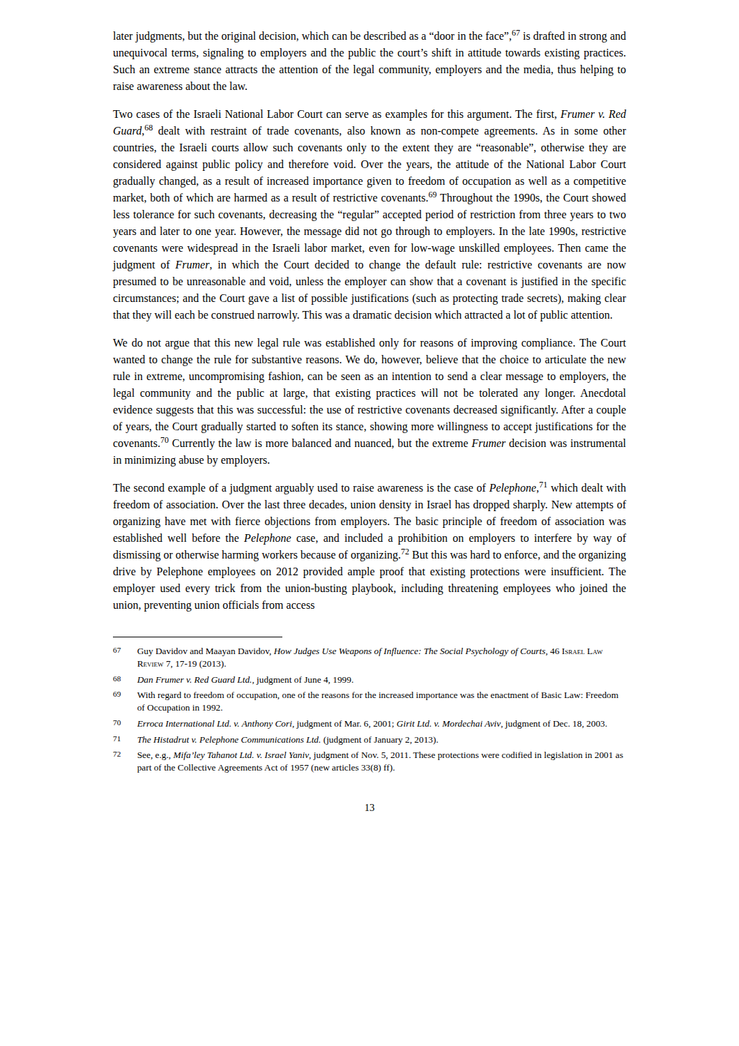later judgments, but the original decision, which can be described as a “door in the face”,67 is drafted in strong and unequivocal terms, signaling to employers and the public the court’s shift in attitude towards existing practices. Such an extreme stance attracts the attention of the legal community, employers and the media, thus helping to raise awareness about the law.
Two cases of the Israeli National Labor Court can serve as examples for this argument. The first, Frumer v. Red Guard,68 dealt with restraint of trade covenants, also known as non-compete agreements. As in some other countries, the Israeli courts allow such covenants only to the extent they are “reasonable”, otherwise they are considered against public policy and therefore void. Over the years, the attitude of the National Labor Court gradually changed, as a result of increased importance given to freedom of occupation as well as a competitive market, both of which are harmed as a result of restrictive covenants.69 Throughout the 1990s, the Court showed less tolerance for such covenants, decreasing the “regular” accepted period of restriction from three years to two years and later to one year. However, the message did not go through to employers. In the late 1990s, restrictive covenants were widespread in the Israeli labor market, even for low-wage unskilled employees. Then came the judgment of Frumer, in which the Court decided to change the default rule: restrictive covenants are now presumed to be unreasonable and void, unless the employer can show that a covenant is justified in the specific circumstances; and the Court gave a list of possible justifications (such as protecting trade secrets), making clear that they will each be construed narrowly. This was a dramatic decision which attracted a lot of public attention.
We do not argue that this new legal rule was established only for reasons of improving compliance. The Court wanted to change the rule for substantive reasons. We do, however, believe that the choice to articulate the new rule in extreme, uncompromising fashion, can be seen as an intention to send a clear message to employers, the legal community and the public at large, that existing practices will not be tolerated any longer. Anecdotal evidence suggests that this was successful: the use of restrictive covenants decreased significantly. After a couple of years, the Court gradually started to soften its stance, showing more willingness to accept justifications for the covenants.70 Currently the law is more balanced and nuanced, but the extreme Frumer decision was instrumental in minimizing abuse by employers.
The second example of a judgment arguably used to raise awareness is the case of Pelephone,71 which dealt with freedom of association. Over the last three decades, union density in Israel has dropped sharply. New attempts of organizing have met with fierce objections from employers. The basic principle of freedom of association was established well before the Pelephone case, and included a prohibition on employers to interfere by way of dismissing or otherwise harming workers because of organizing.72 But this was hard to enforce, and the organizing drive by Pelephone employees on 2012 provided ample proof that existing protections were insufficient. The employer used every trick from the union-busting playbook, including threatening employees who joined the union, preventing union officials from access
67 Guy Davidov and Maayan Davidov, How Judges Use Weapons of Influence: The Social Psychology of Courts, 46 Israel Law Review 7, 17-19 (2013).
68 Dan Frumer v. Red Guard Ltd., judgment of June 4, 1999.
69 With regard to freedom of occupation, one of the reasons for the increased importance was the enactment of Basic Law: Freedom of Occupation in 1992.
70 Erroca International Ltd. v. Anthony Cori, judgment of Mar. 6, 2001; Girit Ltd. v. Mordechai Aviv, judgment of Dec. 18, 2003.
71 The Histadrut v. Pelephone Communications Ltd. (judgment of January 2, 2013).
72 See, e.g., Mifa’ley Tahanot Ltd. v. Israel Yaniv, judgment of Nov. 5, 2011. These protections were codified in legislation in 2001 as part of the Collective Agreements Act of 1957 (new articles 33(8) ff).
13